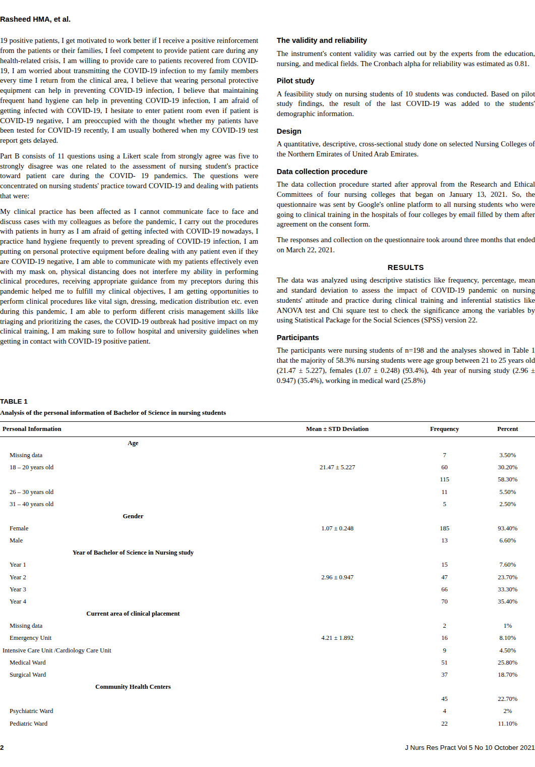Rasheed HMA, et al.
19 positive patients, I get motivated to work better if I receive a positive reinforcement from the patients or their families, I feel competent to provide patient care during any health-related crisis, I am willing to provide care to patients recovered from COVID-19, I am worried about transmitting the COVID-19 infection to my family members every time I return from the clinical area, I believe that wearing personal protective equipment can help in preventing COVID-19 infection, I believe that maintaining frequent hand hygiene can help in preventing COVID-19 infection, I am afraid of getting infected with COVID-19, I hesitate to enter patient room even if patient is COVID-19 negative, I am preoccupied with the thought whether my patients have been tested for COVID-19 recently, I am usually bothered when my COVID-19 test report gets delayed.
Part B consists of 11 questions using a Likert scale from strongly agree was five to strongly disagree was one related to the assessment of nursing student's practice toward patient care during the COVID- 19 pandemics. The questions were concentrated on nursing students' practice toward COVID-19 and dealing with patients that were:
My clinical practice has been affected as I cannot communicate face to face and discuss cases with my colleagues as before the pandemic, I carry out the procedures with patients in hurry as I am afraid of getting infected with COVID-19 nowadays, I practice hand hygiene frequently to prevent spreading of COVID-19 infection, I am putting on personal protective equipment before dealing with any patient even if they are COVID-19 negative, I am able to communicate with my patients effectively even with my mask on, physical distancing does not interfere my ability in performing clinical procedures, receiving appropriate guidance from my preceptors during this pandemic helped me to fulfill my clinical objectives, I am getting opportunities to perform clinical procedures like vital sign, dressing, medication distribution etc. even during this pandemic, I am able to perform different crisis management skills like triaging and prioritizing the cases, the COVID-19 outbreak had positive impact on my clinical training, I am making sure to follow hospital and university guidelines when getting in contact with COVID-19 positive patient.
The validity and reliability
The instrument's content validity was carried out by the experts from the education, nursing, and medical fields. The Cronbach alpha for reliability was estimated as 0.81.
Pilot study
A feasibility study on nursing students of 10 students was conducted. Based on pilot study findings, the result of the last COVID-19 was added to the students' demographic information.
Design
A quantitative, descriptive, cross-sectional study done on selected Nursing Colleges of the Northern Emirates of United Arab Emirates.
Data collection procedure
The data collection procedure started after approval from the Research and Ethical Committees of four nursing colleges that began on January 13, 2021. So, the questionnaire was sent by Google's online platform to all nursing students who were going to clinical training in the hospitals of four colleges by email filled by them after agreement on the consent form.
The responses and collection on the questionnaire took around three months that ended on March 22, 2021.
RESULTS
The data was analyzed using descriptive statistics like frequency, percentage, mean and standard deviation to assess the impact of COVID-19 pandemic on nursing students' attitude and practice during clinical training and inferential statistics like ANOVA test and Chi square test to check the significance among the variables by using Statistical Package for the Social Sciences (SPSS) version 22.
Participants
The participants were nursing students of n=198 and the analyses showed in Table 1 that the majority of 58.3% nursing students were age group between 21 to 25 years old (21.47 ± 5.227), females (1.07 ± 0.248) (93.4%), 4th year of nursing study (2.96 ± 0.947) (35.4%), working in medical ward (25.8%)
TABLE 1
Analysis of the personal information of Bachelor of Science in nursing students
| Personal Information | Mean ± STD Deviation | Frequency | Percent |
| --- | --- | --- | --- |
| Age | | | |
| Missing data | | 7 | 3.50% |
| 18 – 20 years old | 21.47 ± 5.227 | 60 | 30.20% |
| | | 115 | 58.30% |
| 26 – 30 years old | | 11 | 5.50% |
| 31 – 40 years old | | 5 | 2.50% |
| Gender | | | |
| Female | 1.07 ± 0.248 | 185 | 93.40% |
| Male | | 13 | 6.60% |
| Year of Bachelor of Science in Nursing study | | | |
| Year 1 | | 15 | 7.60% |
| Year 2 | 2.96 ± 0.947 | 47 | 23.70% |
| Year 3 | | 66 | 33.30% |
| Year 4 | | 70 | 35.40% |
| Current area of clinical placement | | | |
| Missing data | | 2 | 1% |
| Emergency Unit | 4.21 ± 1.892 | 16 | 8.10% |
| Intensive Care Unit /Cardiology Care Unit | | 9 | 4.50% |
| Medical Ward | | 51 | 25.80% |
| Surgical Ward | | 37 | 18.70% |
| Community Health Centers | | | |
| | | 45 | 22.70% |
| Psychiatric Ward | | 4 | 2% |
| Pediatric Ward | | 22 | 11.10% |
2 J Nurs Res Pract Vol 5 No 10 October 2021